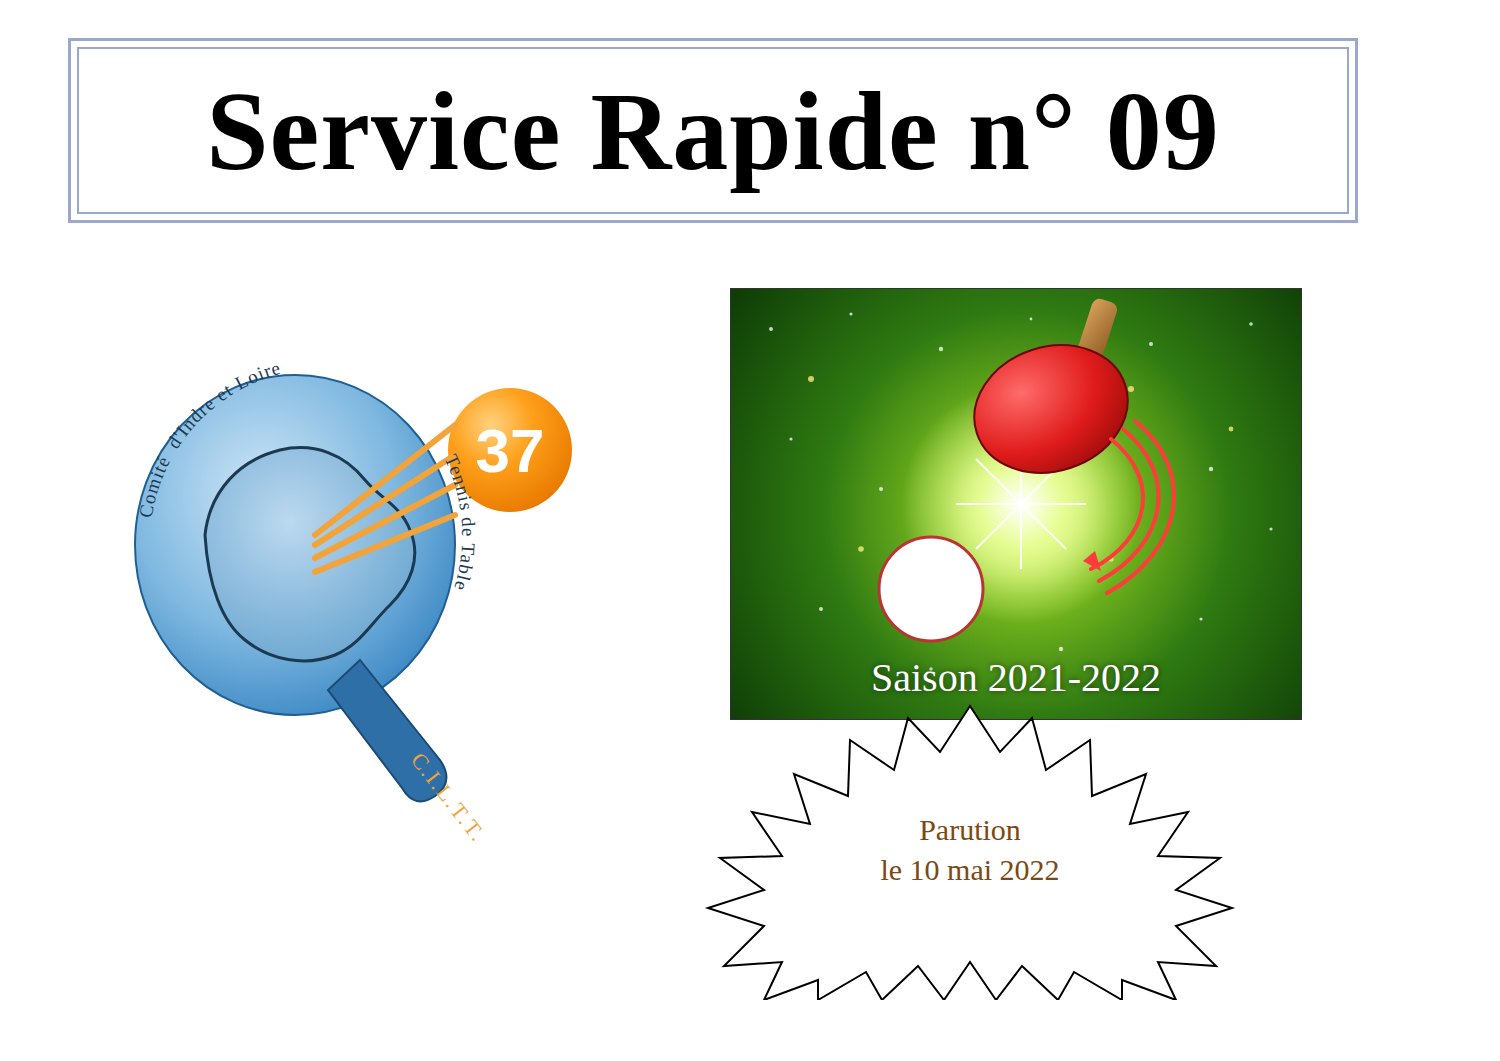Service Rapide n° 09
C.I.L.T.T. 37 Comité d'Indre et Loire Tennis de Table
Saison 2021-2022
Parution le 10 mai 2022